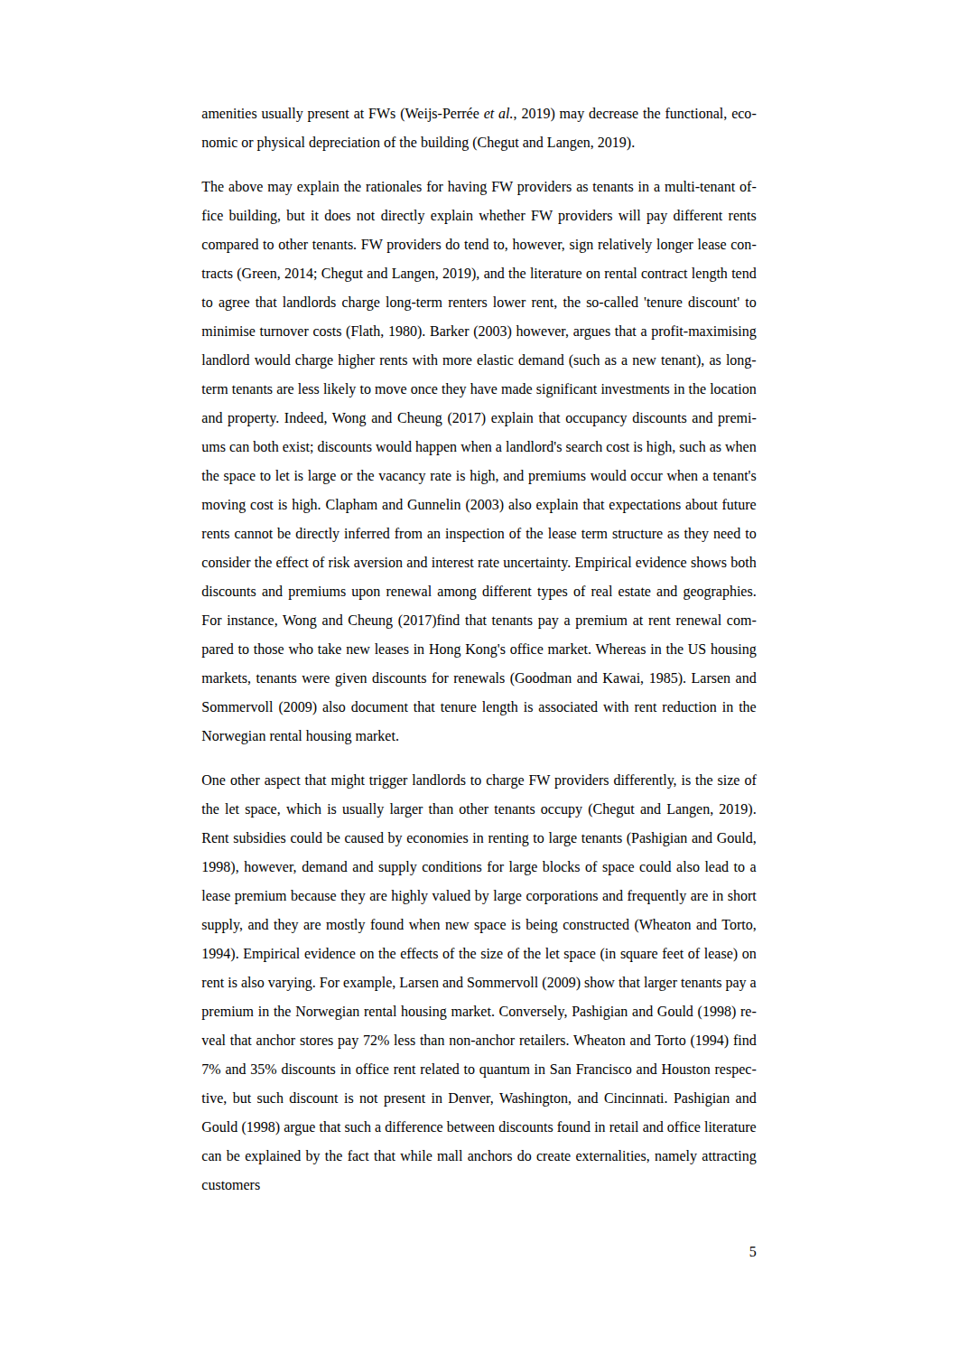amenities usually present at FWs (Weijs-Perrée et al., 2019) may decrease the functional, economic or physical depreciation of the building (Chegut and Langen, 2019).
The above may explain the rationales for having FW providers as tenants in a multi-tenant office building, but it does not directly explain whether FW providers will pay different rents compared to other tenants. FW providers do tend to, however, sign relatively longer lease contracts (Green, 2014; Chegut and Langen, 2019), and the literature on rental contract length tend to agree that landlords charge long-term renters lower rent, the so-called 'tenure discount' to minimise turnover costs (Flath, 1980). Barker (2003) however, argues that a profit-maximising landlord would charge higher rents with more elastic demand (such as a new tenant), as long-term tenants are less likely to move once they have made significant investments in the location and property. Indeed, Wong and Cheung (2017) explain that occupancy discounts and premiums can both exist; discounts would happen when a landlord's search cost is high, such as when the space to let is large or the vacancy rate is high, and premiums would occur when a tenant's moving cost is high. Clapham and Gunnelin (2003) also explain that expectations about future rents cannot be directly inferred from an inspection of the lease term structure as they need to consider the effect of risk aversion and interest rate uncertainty. Empirical evidence shows both discounts and premiums upon renewal among different types of real estate and geographies. For instance, Wong and Cheung (2017)find that tenants pay a premium at rent renewal compared to those who take new leases in Hong Kong's office market. Whereas in the US housing markets, tenants were given discounts for renewals (Goodman and Kawai, 1985). Larsen and Sommervoll (2009) also document that tenure length is associated with rent reduction in the Norwegian rental housing market.
One other aspect that might trigger landlords to charge FW providers differently, is the size of the let space, which is usually larger than other tenants occupy (Chegut and Langen, 2019). Rent subsidies could be caused by economies in renting to large tenants (Pashigian and Gould, 1998), however, demand and supply conditions for large blocks of space could also lead to a lease premium because they are highly valued by large corporations and frequently are in short supply, and they are mostly found when new space is being constructed (Wheaton and Torto, 1994). Empirical evidence on the effects of the size of the let space (in square feet of lease) on rent is also varying. For example, Larsen and Sommervoll (2009) show that larger tenants pay a premium in the Norwegian rental housing market. Conversely, Pashigian and Gould (1998) reveal that anchor stores pay 72% less than non-anchor retailers. Wheaton and Torto (1994) find 7% and 35% discounts in office rent related to quantum in San Francisco and Houston respective, but such discount is not present in Denver, Washington, and Cincinnati. Pashigian and Gould (1998) argue that such a difference between discounts found in retail and office literature can be explained by the fact that while mall anchors do create externalities, namely attracting customers
5